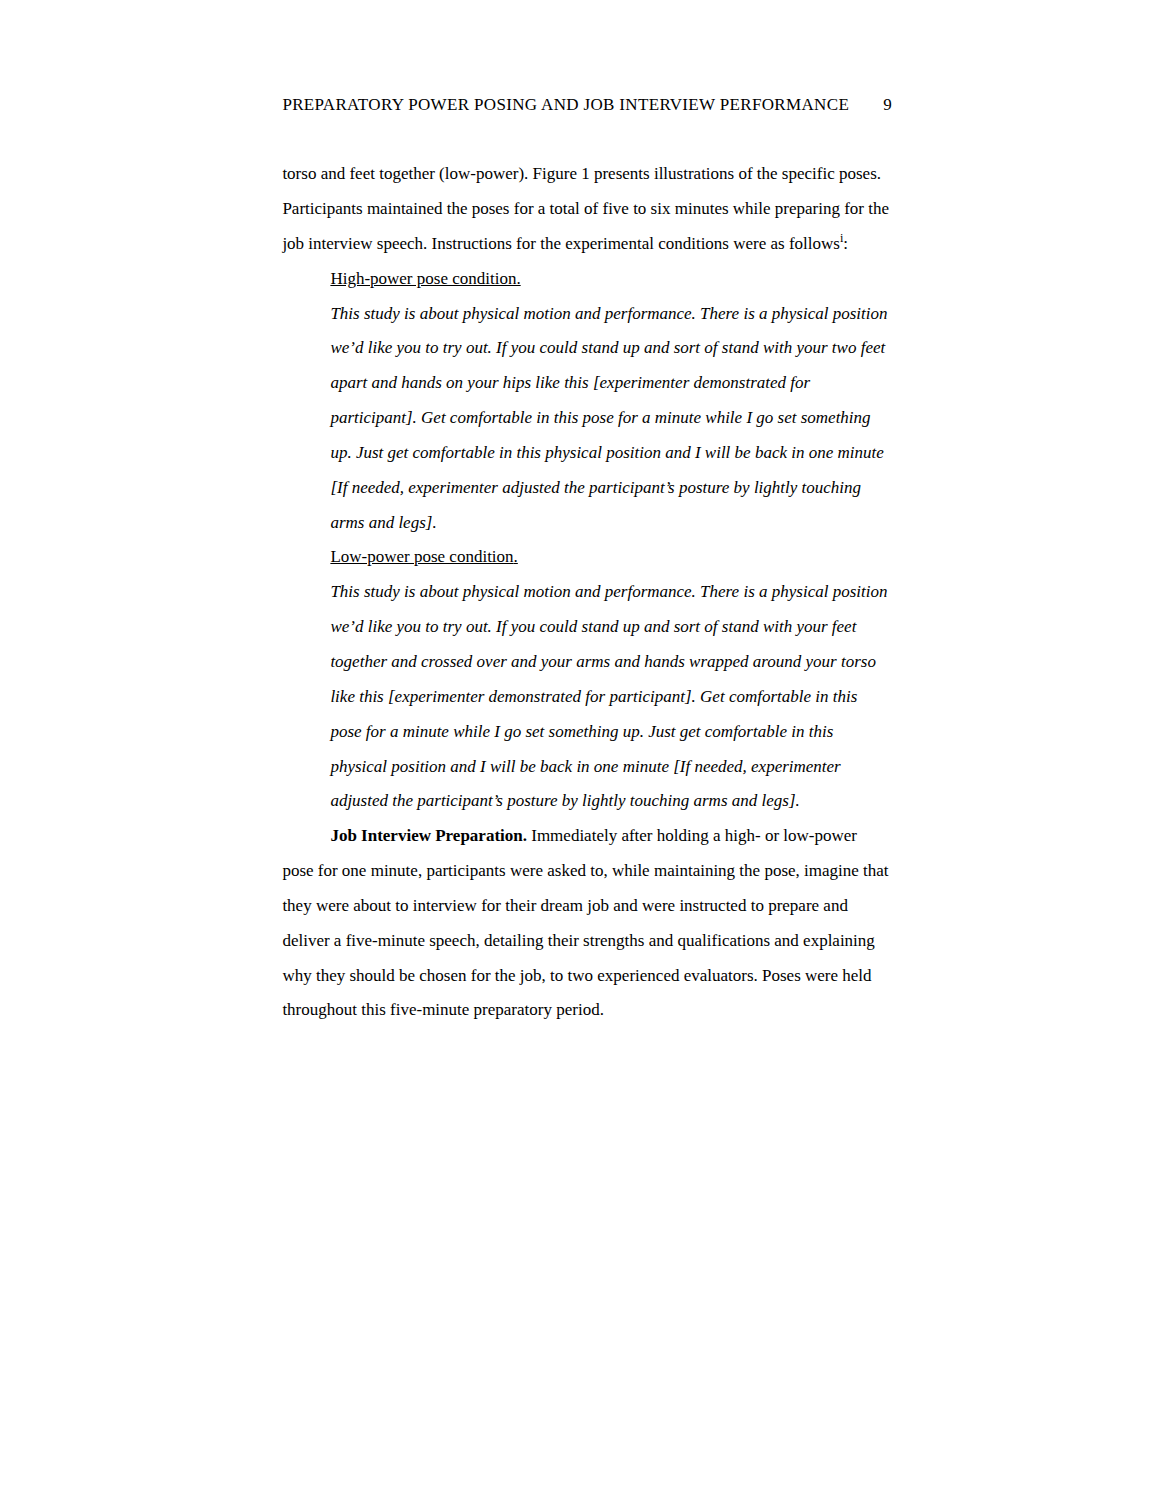Preparatory Power Posing and Job Interview Performance 9
torso and feet together (low-power). Figure 1 presents illustrations of the specific poses. Participants maintained the poses for a total of five to six minutes while preparing for the job interview speech. Instructions for the experimental conditions were as followsi:
High-power pose condition.
This study is about physical motion and performance. There is a physical position we’d like you to try out. If you could stand up and sort of stand with your two feet apart and hands on your hips like this [experimenter demonstrated for participant]. Get comfortable in this pose for a minute while I go set something up. Just get comfortable in this physical position and I will be back in one minute [If needed, experimenter adjusted the participant’s posture by lightly touching arms and legs].
Low-power pose condition.
This study is about physical motion and performance. There is a physical position we’d like you to try out. If you could stand up and sort of stand with your feet together and crossed over and your arms and hands wrapped around your torso like this [experimenter demonstrated for participant]. Get comfortable in this pose for a minute while I go set something up. Just get comfortable in this physical position and I will be back in one minute [If needed, experimenter adjusted the participant’s posture by lightly touching arms and legs].
Job Interview Preparation. Immediately after holding a high- or low-power pose for one minute, participants were asked to, while maintaining the pose, imagine that they were about to interview for their dream job and were instructed to prepare and deliver a five-minute speech, detailing their strengths and qualifications and explaining why they should be chosen for the job, to two experienced evaluators. Poses were held throughout this five-minute preparatory period.